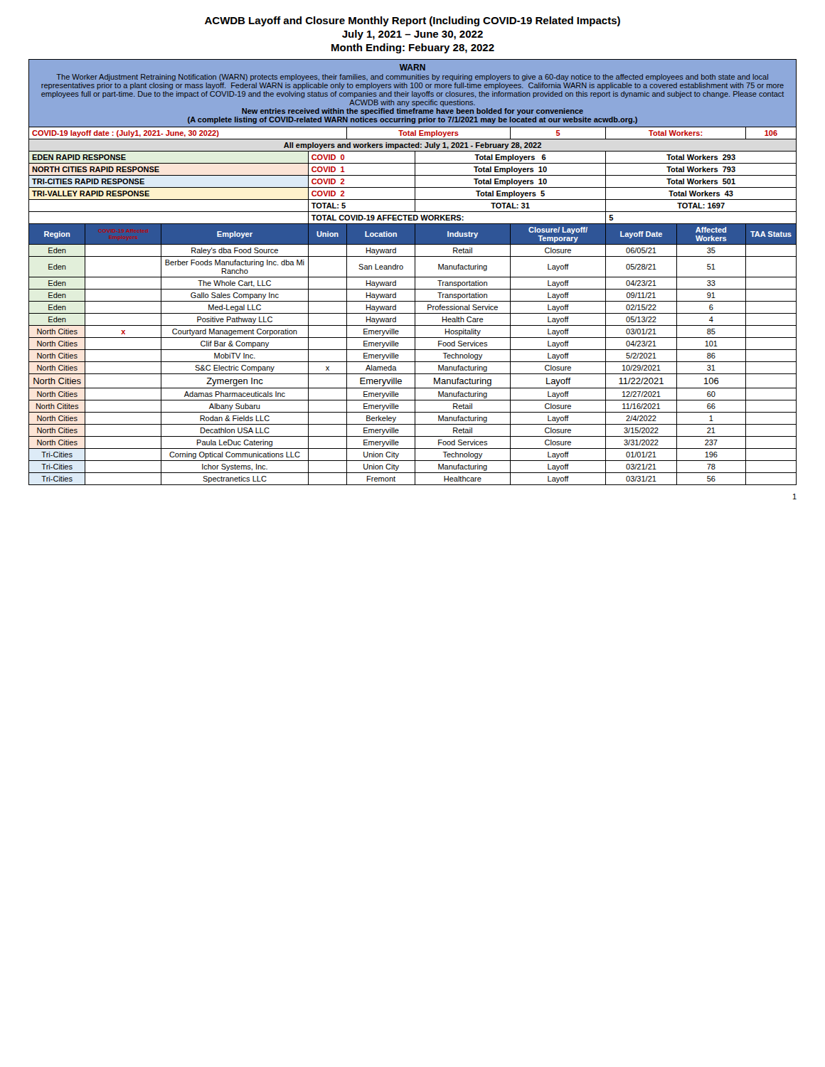ACWDB Layoff and Closure Monthly Report (Including COVID-19 Related Impacts)
July 1, 2021 – June 30, 2022
Month Ending: Febuary 28, 2022
| WARN The Worker Adjustment Retraining Notification (WARN) protects employees, their families, and communities by requiring employers to give a 60-day notice to the affected employees and both state and local representatives prior to a plant closing or mass layoff. Federal WARN is applicable only to employers with 100 or more full-time employees. California WARN is applicable to a covered establishment with 75 or more employees full or part-time. Due to the impact of COVID-19 and the evolving status of companies and their layoffs or closures, the information provided on this report is dynamic and subject to change. Please contact ACWDB with any specific questions. New entries received within the specified timeframe have been bolded for your convenience (A complete listing of COVID-related WARN notices occurring prior to 7/1/2021 may be located at our website acwdb.org.) |
| COVID-19 layoff date : (July1, 2021- June, 30 2022) | Total Employers | 5 | Total Workers: | 106 |
| All employers and workers impacted: July 1, 2021 - February 28, 2022 |
| EDEN RAPID RESPONSE | COVID 0 | Total Employers 6 | Total Workers 293 |
| NORTH CITIES RAPID RESPONSE | COVID 1 | Total Employers 10 | Total Workers 793 |
| TRI-CITIES RAPID RESPONSE | COVID 2 | Total Employers 10 | Total Workers 501 |
| TRI-VALLEY RAPID RESPONSE | COVID 2 | Total Employers 5 | Total Workers 43 |
| | TOTAL: 5 | TOTAL: 31 | TOTAL: 1697 |
| | TOTAL COVID-19 AFFECTED WORKERS: | 5 |
| Region | COVID-19 Affected Employers | Employer | Union | Location | Industry | Closure/ Layoff/ Temporary | Layoff Date | Affected Workers | TAA Status |
| Eden | | Raley's dba Food Source | | Hayward | Retail | Closure | 06/05/21 | 35 | |
| Eden | | Berber Foods Manufacturing Inc. dba Mi Rancho | | San Leandro | Manufacturing | Layoff | 05/28/21 | 51 | |
| Eden | | The Whole Cart, LLC | | Hayward | Transportation | Layoff | 04/23/21 | 33 | |
| Eden | | Gallo Sales Company Inc | | Hayward | Transportation | Layoff | 09/11/21 | 91 | |
| Eden | | Med-Legal LLC | | Hayward | Professional Service | Layoff | 02/15/22 | 6 | |
| Eden | | Positive Pathway LLC | | Hayward | Health Care | Layoff | 05/13/22 | 4 | |
| North Cities | x | Courtyard Management Corporation | | Emeryville | Hospitality | Layoff | 03/01/21 | 85 | |
| North Cities | | Clif Bar & Company | | Emeryville | Food Services | Layoff | 04/23/21 | 101 | |
| North Cities | | MobiTV Inc. | | Emeryville | Technology | Layoff | 5/2/2021 | 86 | |
| North Cities | | S&C Electric Company | x | Alameda | Manufacturing | Closure | 10/29/2021 | 31 | |
| North Cities | | Zymergen Inc | | Emeryville | Manufacturing | Layoff | 11/22/2021 | 106 | |
| North Cities | | Adamas Pharmaceuticals Inc | | Emeryville | Manufacturing | Layoff | 12/27/2021 | 60 | |
| North Citites | | Albany Subaru | | Emeryville | Retail | Closure | 11/16/2021 | 66 | |
| North Cities | | Rodan & Fields LLC | | Berkeley | Manufacturing | Layoff | 2/4/2022 | 1 | |
| North Cities | | Decathlon USA LLC | | Emeryville | Retail | Closure | 3/15/2022 | 21 | |
| North Cities | | Paula LeDuc Catering | | Emeryville | Food Services | Closure | 3/31/2022 | 237 | |
| Tri-Cities | | Corning Optical Communications LLC | | Union City | Technology | Layoff | 01/01/21 | 196 | |
| Tri-Cities | | Ichor Systems, Inc. | | Union City | Manufacturing | Layoff | 03/21/21 | 78 | |
| Tri-Cities | | Spectranetics LLC | | Fremont | Healthcare | Layoff | 03/31/21 | 56 | |
1